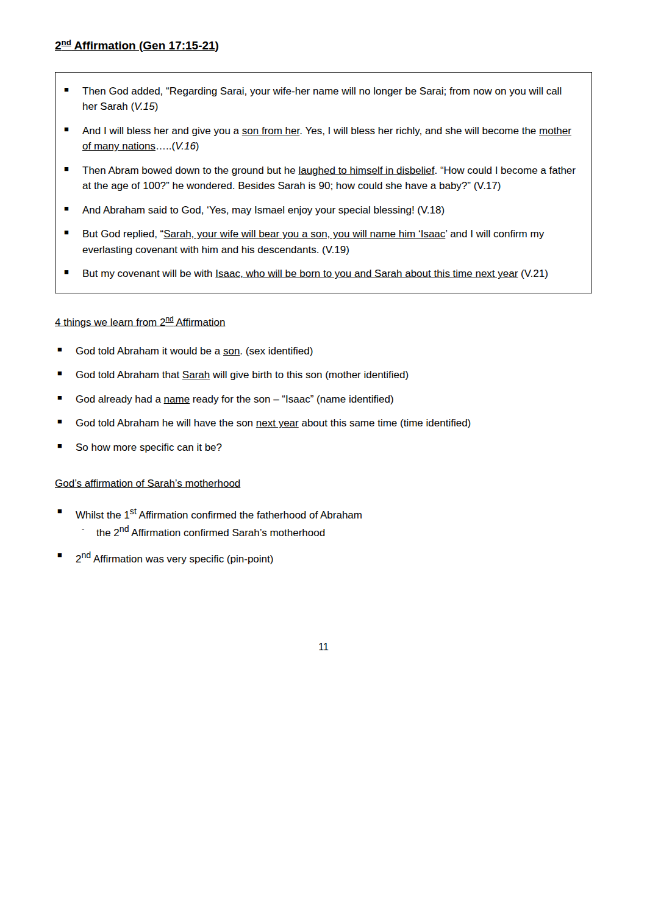2nd Affirmation (Gen 17:15-21)
Then God added, “Regarding Sarai, your wife-her name will no longer be Sarai; from now on you will call her Sarah (V.15)
And I will bless her and give you a son from her. Yes, I will bless her richly, and she will become the mother of many nations…..(V.16)
Then Abram bowed down to the ground but he laughed to himself in disbelief. “How could I become a father at the age of 100?” he wondered. Besides Sarah is 90; how could she have a baby?” (V.17)
And Abraham said to God, ‘Yes, may Ismael enjoy your special blessing! (V.18)
But God replied, “Sarah, your wife will bear you a son, you will name him ‘Isaac’ and I will confirm my everlasting covenant with him and his descendants. (V.19)
But my covenant will be with Isaac, who will be born to you and Sarah about this time next year (V.21)
4 things we learn from 2nd Affirmation
God told Abraham it would be a son. (sex identified)
God told Abraham that Sarah will give birth to this son (mother identified)
God already had a name ready for the son – “Isaac” (name identified)
God told Abraham he will have the son next year about this same time (time identified)
So how more specific can it be?
God’s affirmation of Sarah’s motherhood
Whilst the 1st Affirmation confirmed the fatherhood of Abraham
the 2nd Affirmation confirmed Sarah’s motherhood
2nd Affirmation was very specific (pin-point)
11